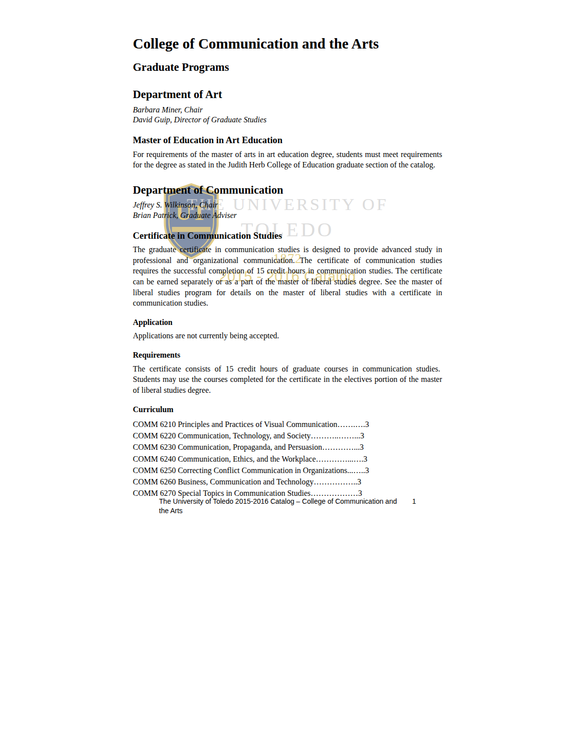UT
THE UNIVERSITY OF
TOLEDO
1872
2015 - 2016 Catalog
College of Communication and the Arts
Graduate Programs
Department of Art
Barbara Miner, Chair
David Guip, Director of Graduate Studies
Master of Education in Art Education
For requirements of the master of arts in art education degree, students must meet requirements for the degree as stated in the Judith Herb College of Education graduate section of the catalog.
Department of Communication
Jeffrey S. Wilkinson, Chair
Brian Patrick, Graduate Adviser
Certificate in Communication Studies
The graduate certificate in communication studies is designed to provide advanced study in professional and organizational communication. The certificate of communication studies requires the successful completion of 15 credit hours in communication studies. The certificate can be earned separately or as a part of the master of liberal studies degree. See the master of liberal studies program for details on the master of liberal studies with a certificate in communication studies.
Application
Applications are not currently being accepted.
Requirements
The certificate consists of 15 credit hours of graduate courses in communication studies. Students may use the courses completed for the certificate in the electives portion of the master of liberal studies degree.
Curriculum
COMM 6210 Principles and Practices of Visual Communication…….….3
COMM 6220 Communication, Technology, and Society………..……...3
COMM 6230 Communication, Propaganda, and Persuasion…………...3
COMM 6240 Communication, Ethics, and the Workplace…………...….3
COMM 6250 Correcting Conflict Communication in Organizations...…..3
COMM 6260 Business, Communication and Technology……………..3
COMM 6270 Special Topics in Communication Studies………………3
The University of Toledo 2015-2016 Catalog – College of Communication and the Arts 1